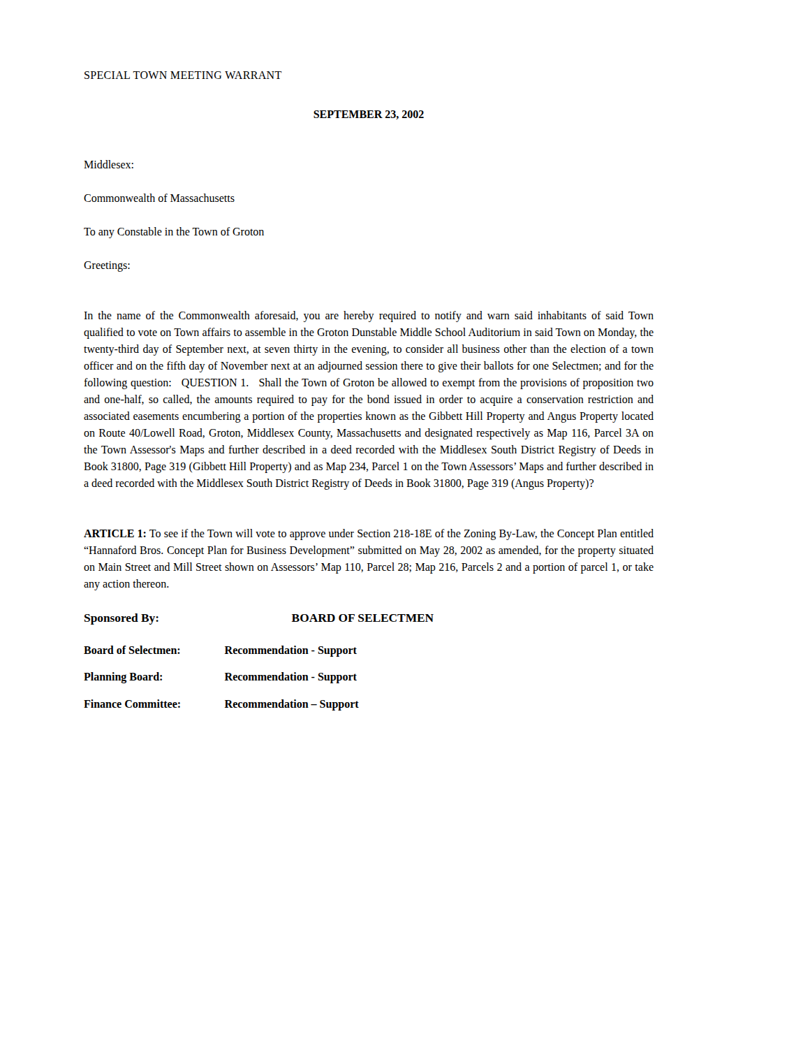SPECIAL TOWN MEETING WARRANT
SEPTEMBER 23, 2002
Middlesex:
Commonwealth of Massachusetts
To any Constable in the Town of Groton
Greetings:
In the name of the Commonwealth aforesaid, you are hereby required to notify and warn said inhabitants of said Town qualified to vote on Town affairs to assemble in the Groton Dunstable Middle School Auditorium in said Town on Monday, the twenty-third day of September next, at seven thirty in the evening, to consider all business other than the election of a town officer and on the fifth day of November next at an adjourned session there to give their ballots for one Selectmen; and for the following question: QUESTION 1. Shall the Town of Groton be allowed to exempt from the provisions of proposition two and one-half, so called, the amounts required to pay for the bond issued in order to acquire a conservation restriction and associated easements encumbering a portion of the properties known as the Gibbett Hill Property and Angus Property located on Route 40/Lowell Road, Groton, Middlesex County, Massachusetts and designated respectively as Map 116, Parcel 3A on the Town Assessor's Maps and further described in a deed recorded with the Middlesex South District Registry of Deeds in Book 31800, Page 319 (Gibbett Hill Property) and as Map 234, Parcel 1 on the Town Assessors’ Maps and further described in a deed recorded with the Middlesex South District Registry of Deeds in Book 31800, Page 319 (Angus Property)?
ARTICLE 1: To see if the Town will vote to approve under Section 218-18E of the Zoning By-Law, the Concept Plan entitled “Hannaford Bros. Concept Plan for Business Development” submitted on May 28, 2002 as amended, for the property situated on Main Street and Mill Street shown on Assessors’ Map 110, Parcel 28; Map 216, Parcels 2 and a portion of parcel 1, or take any action thereon.
Sponsored By: BOARD OF SELECTMEN
Board of Selectmen: Recommendation - Support
Planning Board: Recommendation - Support
Finance Committee: Recommendation – Support